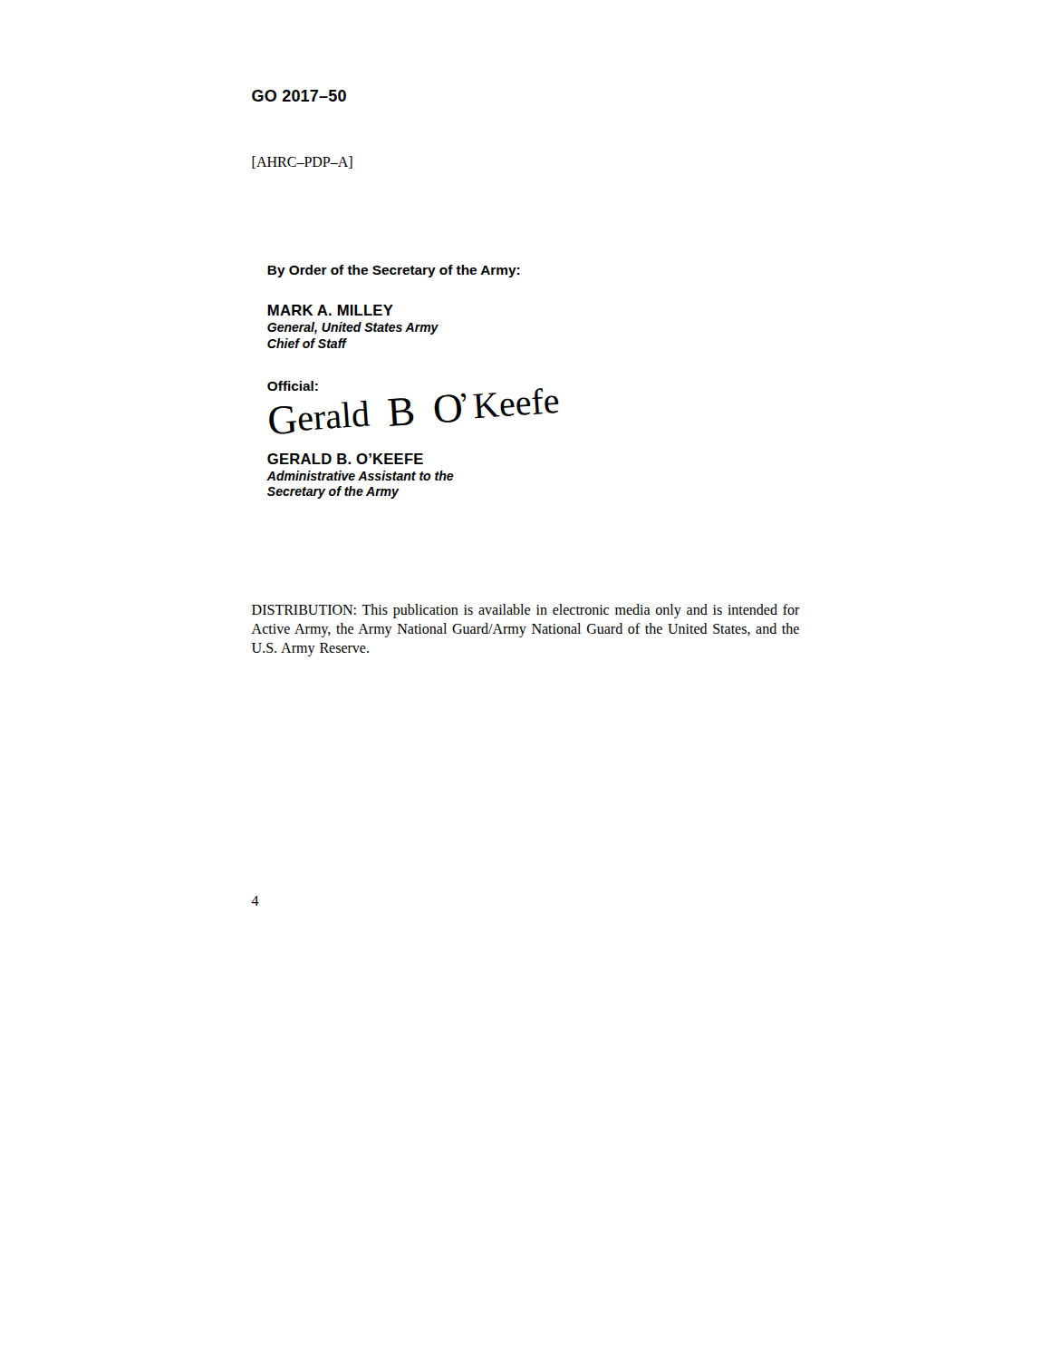GO 2017–50
[AHRC–PDP–A]
By Order of the Secretary of the Army:
MARK A. MILLEY
General, United States Army
Chief of Staff
Official:
Gerald B O’Keefe
GERALD B. O’KEEFE
Administrative Assistant to the
Secretary of the Army
DISTRIBUTION: This publication is available in electronic media only and is intended for Active Army, the Army National Guard/Army National Guard of the United States, and the U.S. Army Reserve.
4